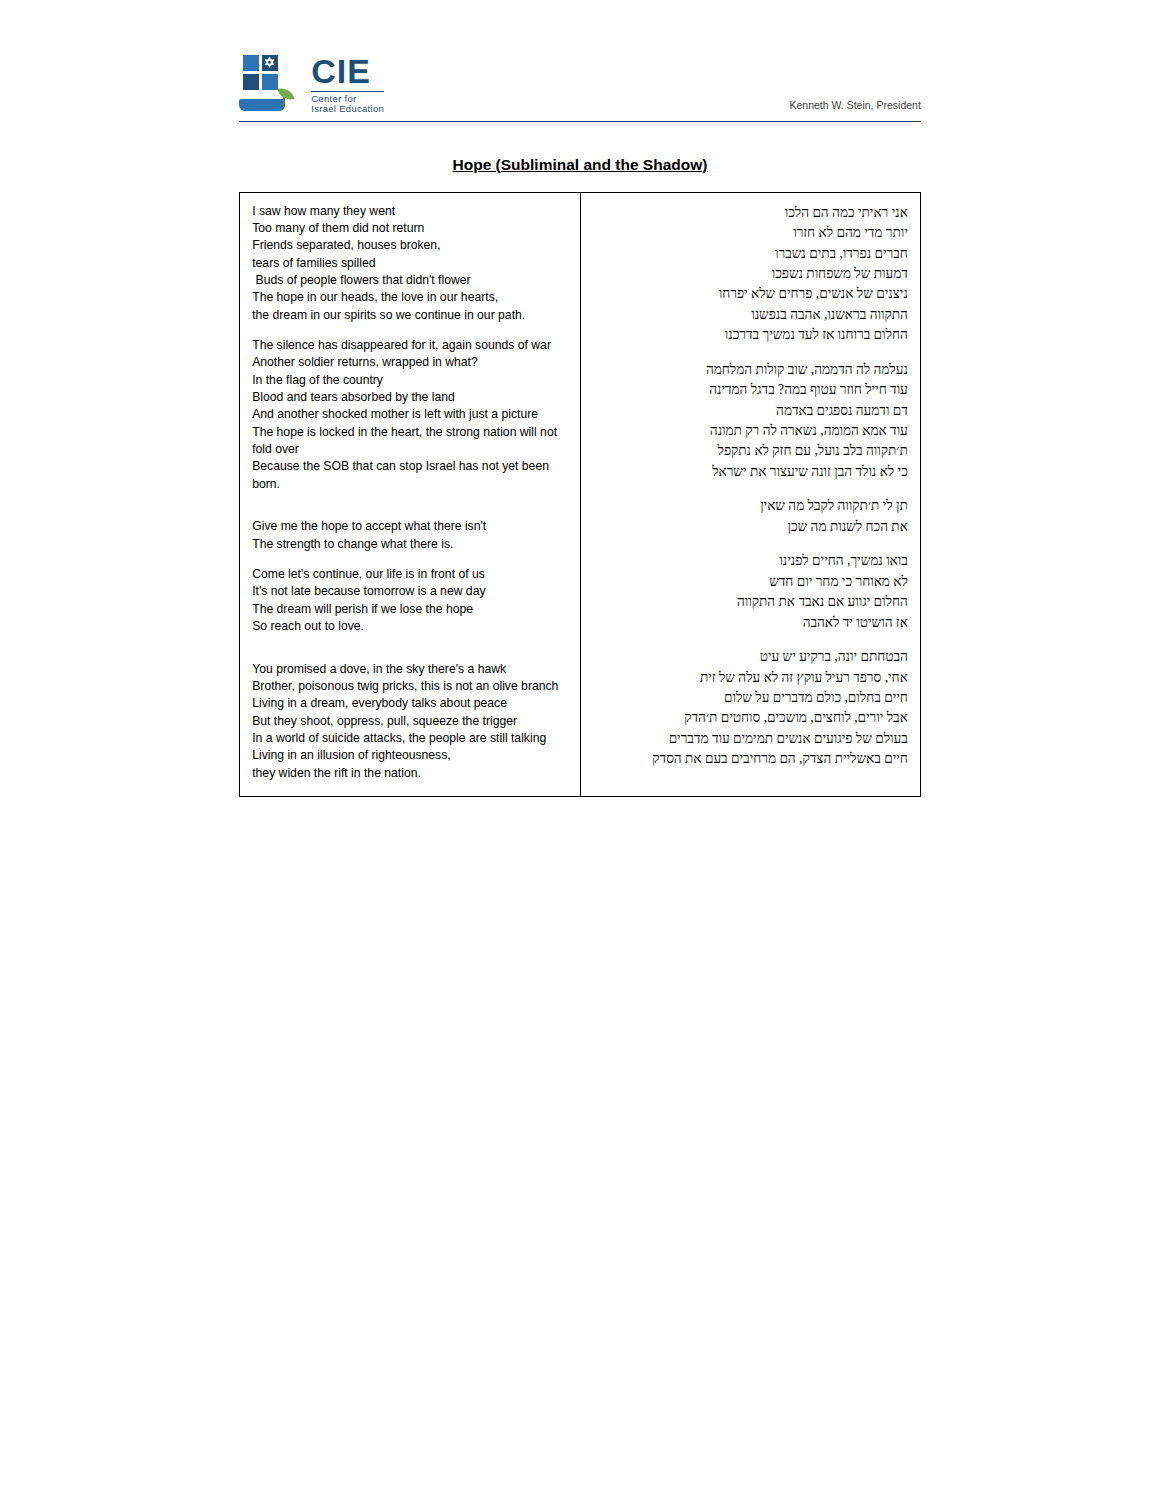✡
CIE
Center for Israel Education
Kenneth W. Stein, President
Hope (Subliminal and the Shadow)
| I saw how many they went Too many of them did not return Friends separated, houses broken, tears of families spilled Buds of people flowers that didn't flower The hope in our heads, the love in our hearts, the dream in our spirits so we continue in our path. The silence has disappeared for it, again sounds of war Another soldier returns, wrapped in what? In the flag of the country Blood and tears absorbed by the land And another shocked mother is left with just a picture The hope is locked in the heart, the strong nation will not fold over Because the SOB that can stop Israel has not yet been born. Give me the hope to accept what there isn't The strength to change what there is. Come let's continue, our life is in front of us It's not late because tomorrow is a new day The dream will perish if we lose the hope So reach out to love. You promised a dove, in the sky there's a hawk Brother, poisonous twig pricks, this is not an olive branch Living in a dream, everybody talks about peace But they shoot, oppress, pull, squeeze the trigger In a world of suicide attacks, the people are still talking Living in an illusion of righteousness, they widen the rift in the nation. | אני ראיתי כמה הם הלכו יותר מדי מהם לא חזרו חברים נפרדו, בתים נשברו דמעות של משפחות נשפכו ניצנים של אנשים, פרחים שלא יפרחו התקווה בראשנו, אהבה בנפשנו החלום ברוחנו אז לעד נמשיך בדרכנו נעלמה לה הדממה, שוב קולות המלחמה עוד חייל חוזר עטוף במה? בדגל המדינה דם ודמעה נספגים באדמה עוד אמא המומה, נשארה לה רק תמונה ת׳תקווה בלב נועל, עם חזק לא נתקפל כי לא נולד הבן זונה שיעצור את ישראל תן לי ת׳תקווה לקבל מה שאין את הכח לשנות מה שכן בואו נמשיך, החיים לפנינו לא מאוחר כי מחר יום חדש החלום יגווע אם נאבד את התקווה אז הושיטו יד לאהבה הבטחתם יונה, ברקיע יש עיט אחי, סרפד רעיל עוקץ זה לא עלה של זית חיים בחלום, כולם מדברים על שלום אבל יורים, לוחצים, מושכים, סוחטים ת׳הדק בעולם של פיגועים אנשים תמימים עוד מדברים חיים באשליית הצדק, הם מרחיבים בעם את הסדק |